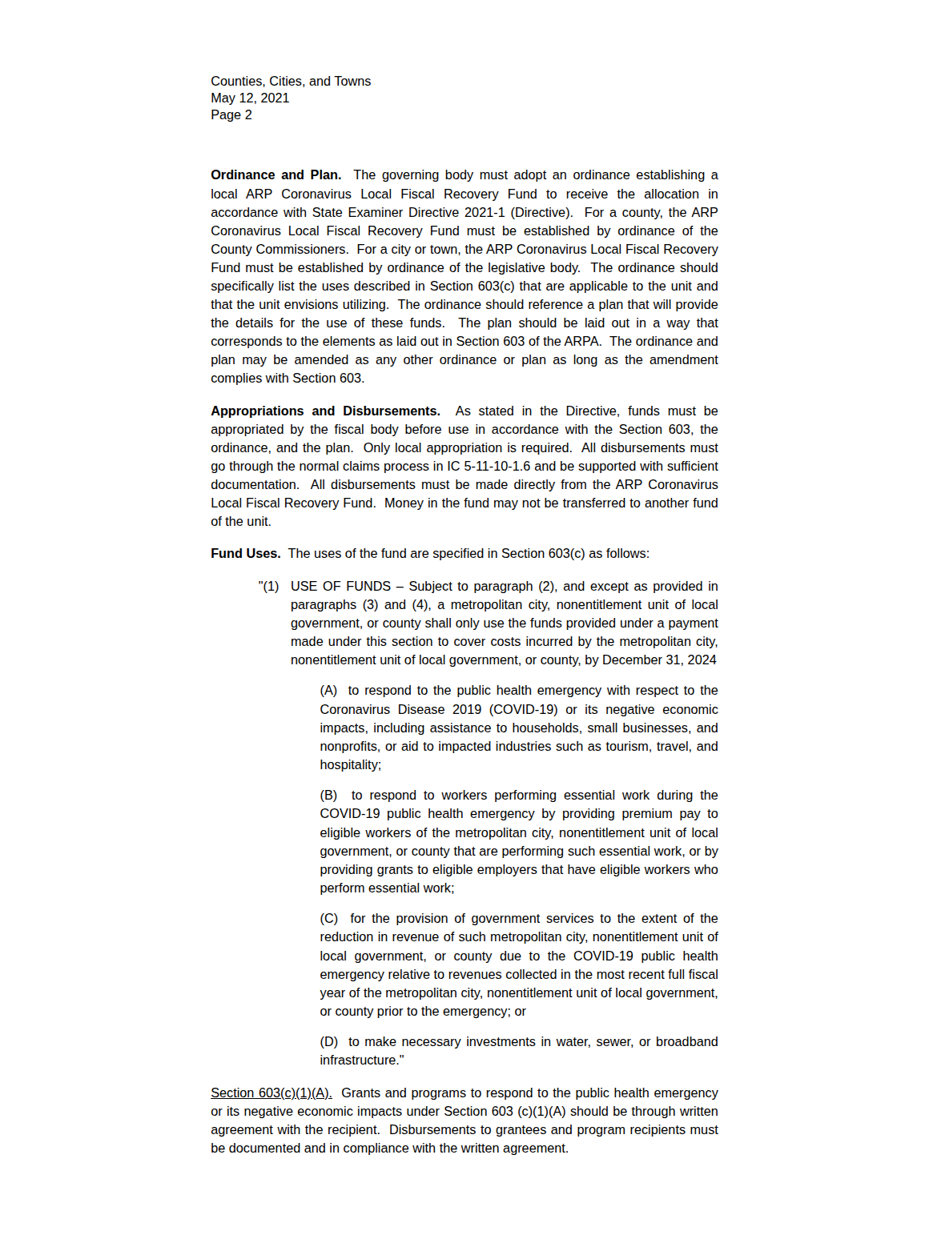Counties, Cities, and Towns
May 12, 2021
Page 2
Ordinance and Plan. The governing body must adopt an ordinance establishing a local ARP Coronavirus Local Fiscal Recovery Fund to receive the allocation in accordance with State Examiner Directive 2021-1 (Directive). For a county, the ARP Coronavirus Local Fiscal Recovery Fund must be established by ordinance of the County Commissioners. For a city or town, the ARP Coronavirus Local Fiscal Recovery Fund must be established by ordinance of the legislative body. The ordinance should specifically list the uses described in Section 603(c) that are applicable to the unit and that the unit envisions utilizing. The ordinance should reference a plan that will provide the details for the use of these funds. The plan should be laid out in a way that corresponds to the elements as laid out in Section 603 of the ARPA. The ordinance and plan may be amended as any other ordinance or plan as long as the amendment complies with Section 603.
Appropriations and Disbursements. As stated in the Directive, funds must be appropriated by the fiscal body before use in accordance with the Section 603, the ordinance, and the plan. Only local appropriation is required. All disbursements must go through the normal claims process in IC 5-11-10-1.6 and be supported with sufficient documentation. All disbursements must be made directly from the ARP Coronavirus Local Fiscal Recovery Fund. Money in the fund may not be transferred to another fund of the unit.
Fund Uses. The uses of the fund are specified in Section 603(c) as follows:
"(1)
USE OF FUNDS – Subject to paragraph (2), and except as provided in paragraphs (3) and (4), a metropolitan city, nonentitlement unit of local government, or county shall only use the funds provided under a payment made under this section to cover costs incurred by the metropolitan city, nonentitlement unit of local government, or county, by December 31, 2024
(A) to respond to the public health emergency with respect to the Coronavirus Disease 2019 (COVID-19) or its negative economic impacts, including assistance to households, small businesses, and nonprofits, or aid to impacted industries such as tourism, travel, and hospitality;
(B) to respond to workers performing essential work during the COVID-19 public health emergency by providing premium pay to eligible workers of the metropolitan city, nonentitlement unit of local government, or county that are performing such essential work, or by providing grants to eligible employers that have eligible workers who perform essential work;
(C) for the provision of government services to the extent of the reduction in revenue of such metropolitan city, nonentitlement unit of local government, or county due to the COVID-19 public health emergency relative to revenues collected in the most recent full fiscal year of the metropolitan city, nonentitlement unit of local government, or county prior to the emergency; or
(D) to make necessary investments in water, sewer, or broadband infrastructure."
Section 603(c)(1)(A). Grants and programs to respond to the public health emergency or its negative economic impacts under Section 603 (c)(1)(A) should be through written agreement with the recipient. Disbursements to grantees and program recipients must be documented and in compliance with the written agreement.